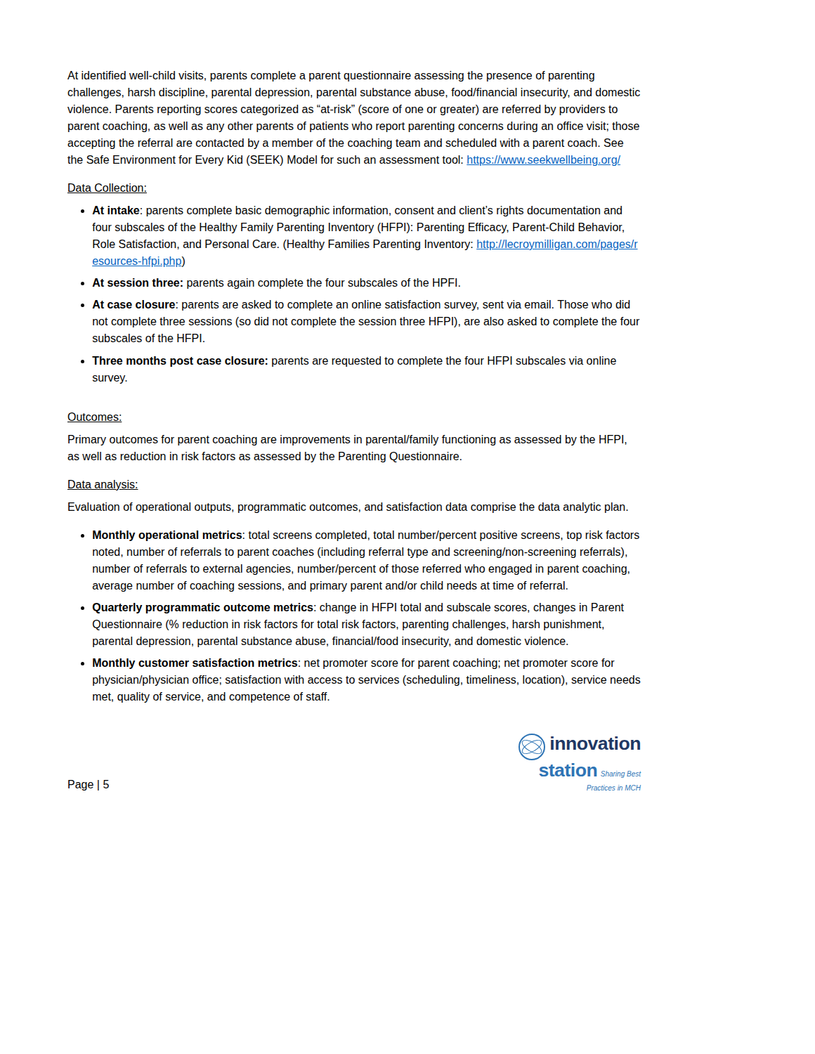At identified well-child visits, parents complete a parent questionnaire assessing the presence of parenting challenges, harsh discipline, parental depression, parental substance abuse, food/financial insecurity, and domestic violence. Parents reporting scores categorized as “at-risk” (score of one or greater) are referred by providers to parent coaching, as well as any other parents of patients who report parenting concerns during an office visit; those accepting the referral are contacted by a member of the coaching team and scheduled with a parent coach. See the Safe Environment for Every Kid (SEEK) Model for such an assessment tool: https://www.seekwellbeing.org/
Data Collection:
At intake: parents complete basic demographic information, consent and client’s rights documentation and four subscales of the Healthy Family Parenting Inventory (HFPI): Parenting Efficacy, Parent-Child Behavior, Role Satisfaction, and Personal Care. (Healthy Families Parenting Inventory: http://lecroymilligan.com/pages/resources-hfpi.php)
At session three: parents again complete the four subscales of the HPFI.
At case closure: parents are asked to complete an online satisfaction survey, sent via email. Those who did not complete three sessions (so did not complete the session three HFPI), are also asked to complete the four subscales of the HFPI.
Three months post case closure: parents are requested to complete the four HFPI subscales via online survey.
Outcomes:
Primary outcomes for parent coaching are improvements in parental/family functioning as assessed by the HFPI, as well as reduction in risk factors as assessed by the Parenting Questionnaire.
Data analysis:
Evaluation of operational outputs, programmatic outcomes, and satisfaction data comprise the data analytic plan.
Monthly operational metrics: total screens completed, total number/percent positive screens, top risk factors noted, number of referrals to parent coaches (including referral type and screening/non-screening referrals), number of referrals to external agencies, number/percent of those referred who engaged in parent coaching, average number of coaching sessions, and primary parent and/or child needs at time of referral.
Quarterly programmatic outcome metrics: change in HFPI total and subscale scores, changes in Parent Questionnaire (% reduction in risk factors for total risk factors, parenting challenges, harsh punishment, parental depression, parental substance abuse, financial/food insecurity, and domestic violence.
Monthly customer satisfaction metrics: net promoter score for parent coaching; net promoter score for physician/physician office; satisfaction with access to services (scheduling, timeliness, location), service needs met, quality of service, and competence of staff.
Page | 5
innovation
station Sharing Best
Practices in MCH